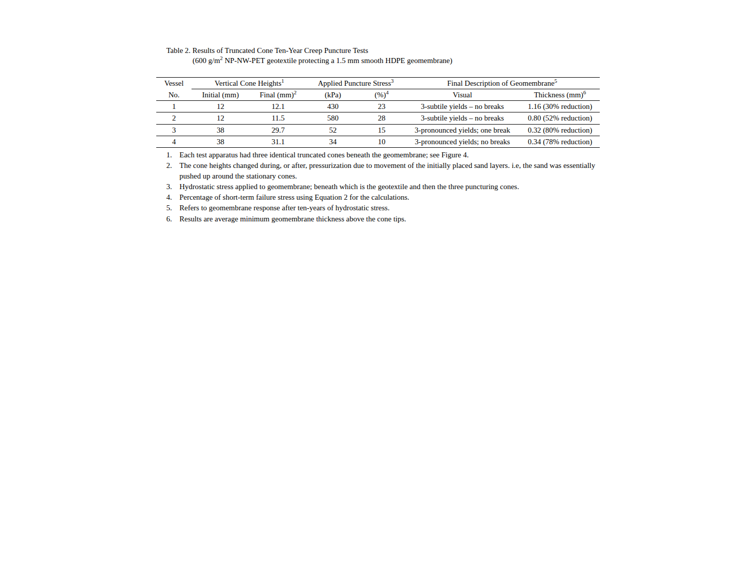Table 2. Results of Truncated Cone Ten-Year Creep Puncture Tests
(600 g/m2 NP-NW-PET geotextile protecting a 1.5 mm smooth HDPE geomembrane)
| Vessel | Vertical Cone Heights 1 | Applied Puncture Stress 3 | Final Description of Geomembrane 5 |
| --- | --- | --- | --- |
| No. | Initial (mm) | Final (mm) 2 | (kPa) | (%) 4 | Visual | Thickness (mm) 6 |
| 1 | 12 | 12.1 | 430 | 23 | 3-subtile yields – no breaks | 1.16 (30% reduction) |
| 2 | 12 | 11.5 | 580 | 28 | 3-subtile yields – no breaks | 0.80 (52% reduction) |
| 3 | 38 | 29.7 | 52 | 15 | 3-pronounced yields; one break | 0.32 (80% reduction) |
| 4 | 38 | 31.1 | 34 | 10 | 3-pronounced yields; no breaks | 0.34 (78% reduction) |
1. Each test apparatus had three identical truncated cones beneath the geomembrane; see Figure 4.
2. The cone heights changed during, or after, pressurization due to movement of the initially placed sand layers. i.e, the sand was essentially pushed up around the stationary cones.
3. Hydrostatic stress applied to geomembrane; beneath which is the geotextile and then the three puncturing cones.
4. Percentage of short-term failure stress using Equation 2 for the calculations.
5. Refers to geomembrane response after ten-years of hydrostatic stress.
6. Results are average minimum geomembrane thickness above the cone tips.